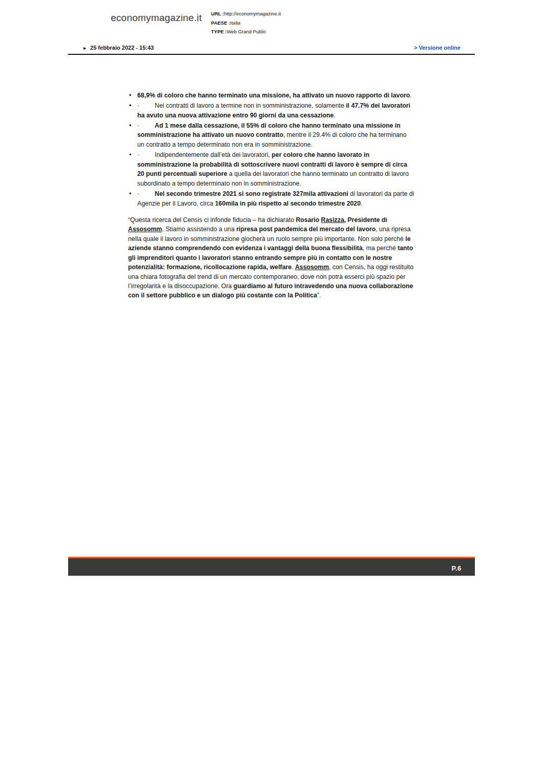economymagazine.it
URL : http://economymagazine.it
PAESE : Italia
TYPE : Web Grand Public
25 febbraio 2022 - 15:43
> Versione online
68,9% di coloro che hanno terminato una missione, ha attivato un nuovo rapporto di lavoro.
·Nei contratti di lavoro a termine non in somministrazione, solamente il 47.7% dei lavoratori ha avuto una nuova attivazione entro 90 giorni da una cessazione.
·Ad 1 mese dalla cessazione, il 55% di coloro che hanno terminato una missione in somministrazione ha attivato un nuovo contratto, mentre il 29.4% di coloro che ha terminano un contratto a tempo determinato non era in somministrazione.
·Indipendentemente dall’età dei lavoratori, per coloro che hanno lavorato in somministrazione la probabilità di sottoscrivere nuovi contratti di lavoro è sempre di circa 20 punti percentuali superiore a quella dei lavoratori che hanno terminato un contratto di lavoro subordinato a tempo determinato non in somministrazione.
·Nel secondo trimestre 2021 si sono registrate 327mila attivazioni di lavoratori da parte di Agenzie per il Lavoro, circa 160mila in più rispetto al secondo trimestre 2020.
“Questa ricerca del Censis ci infonde fiducia – ha dichiarato Rosario Rasizza, Presidente di Assosomm. Stiamo assistendo a una ripresa post pandemica del mercato del lavoro, una ripresa nella quale il lavoro in somministrazione giocherà un ruolo sempre più importante. Non solo perché le aziende stanno comprendendo con evidenza i vantaggi della buona flessibilità, ma perché tanto gli imprenditori quanto i lavoratori stanno entrando sempre più in contatto con le nostre potenzialità: formazione, ricollocazione rapida, welfare. Assosomm, con Censis, ha oggi restituito una chiara fotografia del trend di un mercato contemporaneo, dove non potrà esserci più spazio per l’irregolarità e la disoccupazione. Ora guardiamo al futuro intravedendo una nuova collaborazione con il settore pubblico e un dialogo più costante con la Politica”.
P.6